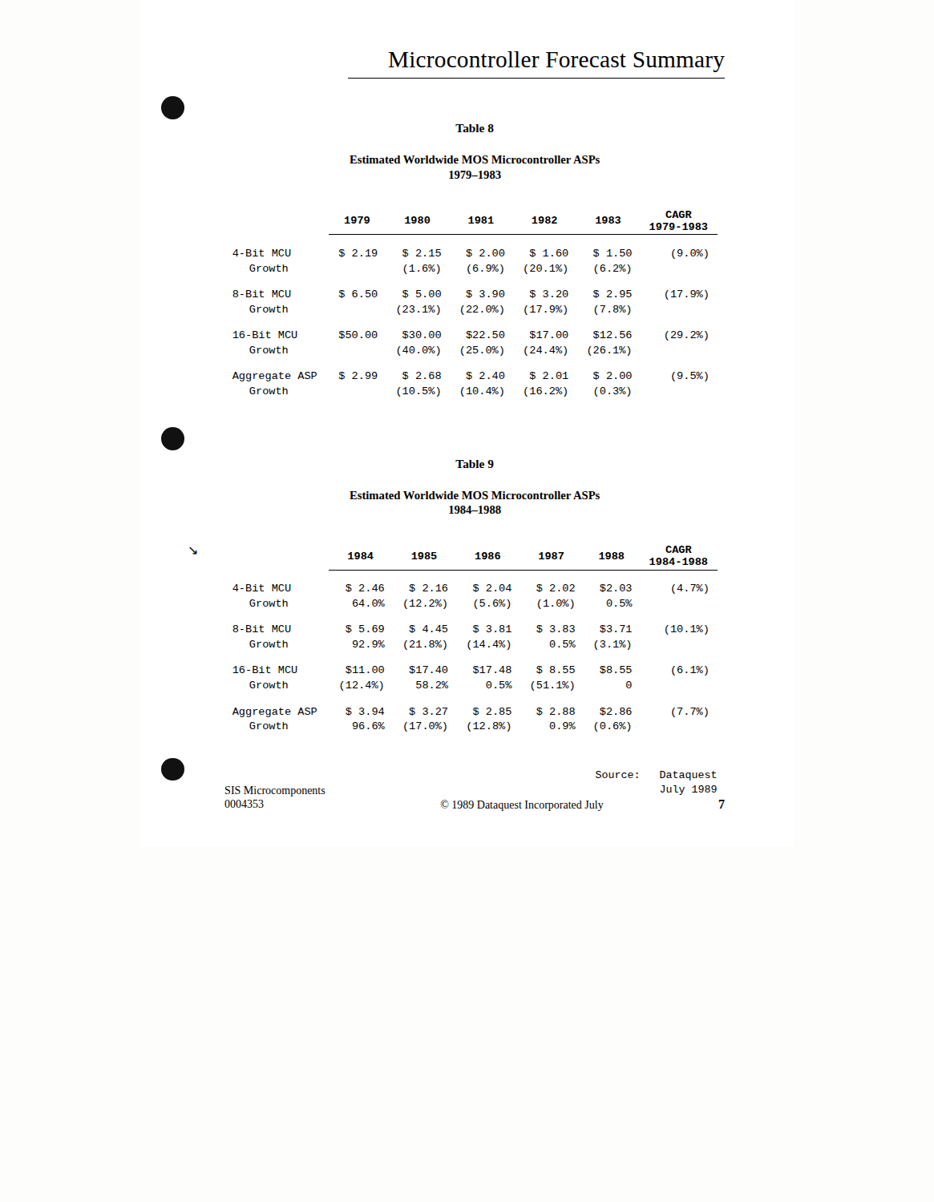Microcontroller Forecast Summary
Table 8
Estimated Worldwide MOS Microcontroller ASPs
1979–1983
| | 1979 | 1980 | 1981 | 1982 | 1983 | CAGR 1979-1983 |
| --- | --- | --- | --- | --- | --- | --- |
| 4-Bit MCU | $ 2.19 | $ 2.15 | $ 2.00 | $ 1.60 | $ 1.50 | (9.0%) |
| Growth | | (1.6%) | (6.9%) | (20.1%) | (6.2%) | |
| 8-Bit MCU | $ 6.50 | $ 5.00 | $ 3.90 | $ 3.20 | $ 2.95 | (17.9%) |
| Growth | | (23.1%) | (22.0%) | (17.9%) | (7.8%) | |
| 16-Bit MCU | $50.00 | $30.00 | $22.50 | $17.00 | $12.56 | (29.2%) |
| Growth | | (40.0%) | (25.0%) | (24.4%) | (26.1%) | |
| Aggregate ASP | $ 2.99 | $ 2.68 | $ 2.40 | $ 2.01 | $ 2.00 | (9.5%) |
| Growth | | (10.5%) | (10.4%) | (16.2%) | (0.3%) | |
↘
Table 9
Estimated Worldwide MOS Microcontroller ASPs
1984–1988
| | 1984 | 1985 | 1986 | 1987 | 1988 | CAGR 1984-1988 |
| --- | --- | --- | --- | --- | --- | --- |
| 4-Bit MCU | $ 2.46 | $ 2.16 | $ 2.04 | $ 2.02 | $2.03 | (4.7%) |
| Growth | 64.0% | (12.2%) | (5.6%) | (1.0%) | 0.5% | |
| 8-Bit MCU | $ 5.69 | $ 4.45 | $ 3.81 | $ 3.83 | $3.71 | (10.1%) |
| Growth | 92.9% | (21.8%) | (14.4%) | 0.5% | (3.1%) | |
| 16-Bit MCU | $11.00 | $17.40 | $17.48 | $ 8.55 | $8.55 | (6.1%) |
| Growth | (12.4%) | 58.2% | 0.5% | (51.1%) | 0 | |
| Aggregate ASP | $ 3.94 | $ 3.27 | $ 2.85 | $ 2.88 | $2.86 | (7.7%) |
| Growth | 96.6% | (17.0%) | (12.8%) | 0.9% | (0.6%) | |
Source: Dataquest
July 1989
SIS Microcomponents
0004353
© 1989 Dataquest Incorporated July
7